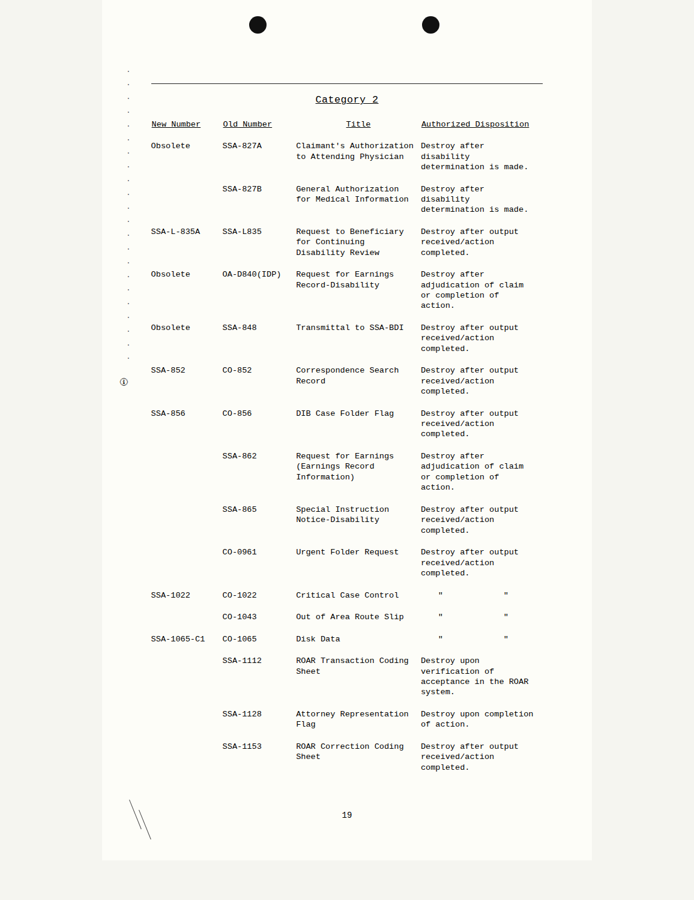.
.
.
.
.
.
.
.
.
.
.
.
.
.
.
.
.
.
.
.
.
.
🛈
Category 2
| New Number | Old Number | Title | Authorized Disposition |
| --- | --- | --- | --- |
| Obsolete | SSA‑827A | Claimant's Authorization to Attending Physician | Destroy after disability determination is made. |
| | SSA‑827B | General Authorization for Medical Information | Destroy after disability determination is made. |
| SSA‑L‑835A | SSA‑L835 | Request to Beneficiary for Continuing Disability Review | Destroy after output received/action completed. |
| Obsolete | OA‑D840(IDP) | Request for Earnings Record‑Disability | Destroy after adjudication of claim or completion of action. |
| Obsolete | SSA‑848 | Transmittal to SSA‑BDI | Destroy after output received/action completed. |
| SSA‑852 | CO‑852 | Correspondence Search Record | Destroy after output received/action completed. |
| SSA‑856 | CO‑856 | DIB Case Folder Flag | Destroy after output received/action completed. |
| | SSA‑862 | Request for Earnings (Earnings Record Information) | Destroy after adjudication of claim or completion of action. |
| | SSA‑865 | Special Instruction Notice‑Disability | Destroy after output received/action completed. |
| | CO‑0961 | Urgent Folder Request | Destroy after output received/action completed. |
| SSA‑1022 | CO‑1022 | Critical Case Control | " " |
| | CO‑1043 | Out of Area Route Slip | " " |
| SSA‑1065‑C1 | CO‑1065 | Disk Data | " " |
| | SSA‑1112 | ROAR Transaction Coding Sheet | Destroy upon verification of acceptance in the ROAR system. |
| | SSA‑1128 | Attorney Representation Flag | Destroy upon completion of action. |
| | SSA‑1153 | ROAR Correction Coding Sheet | Destroy after output received/action completed. |
19